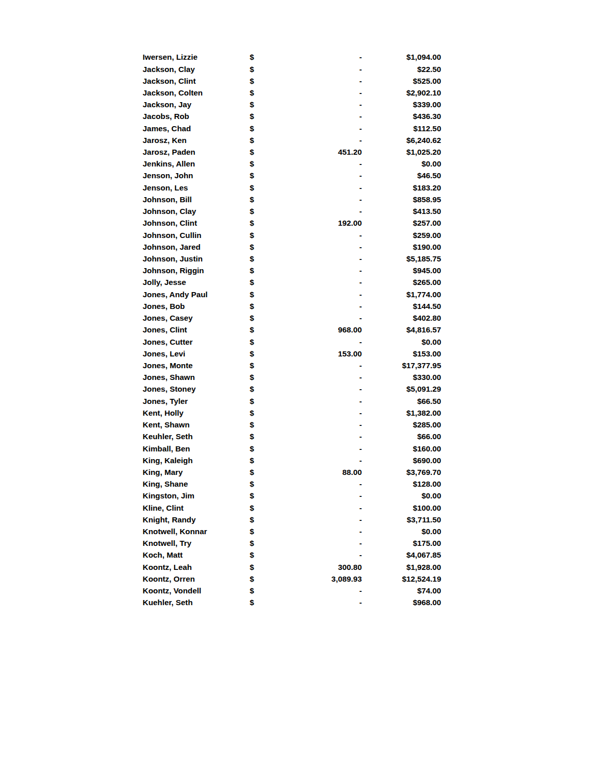| Iwersen, Lizzie | $ | - | $1,094.00 |
| Jackson, Clay | $ | - | $22.50 |
| Jackson, Clint | $ | - | $525.00 |
| Jackson, Colten | $ | - | $2,902.10 |
| Jackson, Jay | $ | - | $339.00 |
| Jacobs, Rob | $ | - | $436.30 |
| James, Chad | $ | - | $112.50 |
| Jarosz, Ken | $ | - | $6,240.62 |
| Jarosz, Paden | $ | 451.20 | $1,025.20 |
| Jenkins, Allen | $ | - | $0.00 |
| Jenson, John | $ | - | $46.50 |
| Jenson, Les | $ | - | $183.20 |
| Johnson, Bill | $ | - | $858.95 |
| Johnson, Clay | $ | - | $413.50 |
| Johnson, Clint | $ | 192.00 | $257.00 |
| Johnson, Cullin | $ | - | $259.00 |
| Johnson, Jared | $ | - | $190.00 |
| Johnson, Justin | $ | - | $5,185.75 |
| Johnson, Riggin | $ | - | $945.00 |
| Jolly, Jesse | $ | - | $265.00 |
| Jones, Andy Paul | $ | - | $1,774.00 |
| Jones, Bob | $ | - | $144.50 |
| Jones, Casey | $ | - | $402.80 |
| Jones, Clint | $ | 968.00 | $4,816.57 |
| Jones, Cutter | $ | - | $0.00 |
| Jones, Levi | $ | 153.00 | $153.00 |
| Jones, Monte | $ | - | $17,377.95 |
| Jones, Shawn | $ | - | $330.00 |
| Jones, Stoney | $ | - | $5,091.29 |
| Jones, Tyler | $ | - | $66.50 |
| Kent, Holly | $ | - | $1,382.00 |
| Kent, Shawn | $ | - | $285.00 |
| Keuhler, Seth | $ | - | $66.00 |
| Kimball, Ben | $ | - | $160.00 |
| King, Kaleigh | $ | - | $690.00 |
| King, Mary | $ | 88.00 | $3,769.70 |
| King, Shane | $ | - | $128.00 |
| Kingston, Jim | $ | - | $0.00 |
| Kline, Clint | $ | - | $100.00 |
| Knight, Randy | $ | - | $3,711.50 |
| Knotwell, Konnar | $ | - | $0.00 |
| Knotwell, Try | $ | - | $175.00 |
| Koch, Matt | $ | - | $4,067.85 |
| Koontz, Leah | $ | 300.80 | $1,928.00 |
| Koontz, Orren | $ | 3,089.93 | $12,524.19 |
| Koontz, Vondell | $ | - | $74.00 |
| Kuehler, Seth | $ | - | $968.00 |